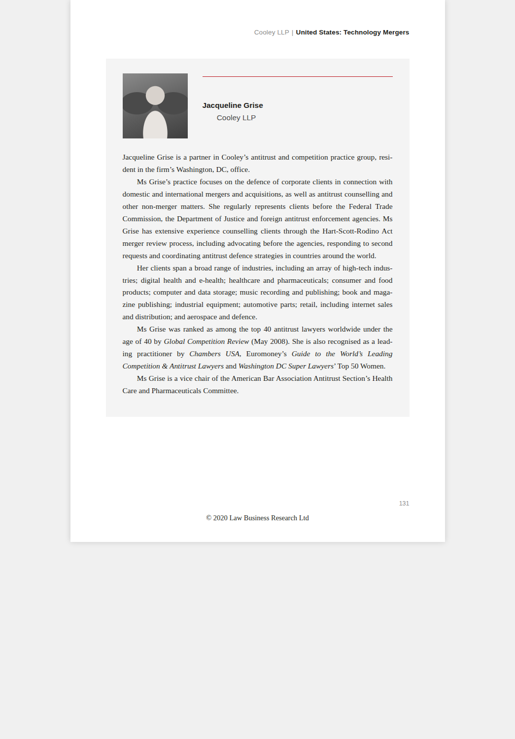Cooley LLP|United States: Technology Mergers
Jacqueline Grise
Cooley LLP
Jacqueline Grise is a partner in Cooley’s antitrust and competition practice group, resident in the firm’s Washington, DC, office.
Ms Grise’s practice focuses on the defence of corporate clients in connection with domestic and international mergers and acquisitions, as well as antitrust counselling and other non-merger matters. She regularly represents clients before the Federal Trade Commission, the Department of Justice and foreign antitrust enforcement agencies. Ms Grise has extensive experience counselling clients through the Hart-Scott-Rodino Act merger review process, including advocating before the agencies, responding to second requests and coordinating antitrust defence strategies in countries around the world.
Her clients span a broad range of industries, including an array of high-tech industries; digital health and e-health; healthcare and pharmaceuticals; consumer and food products; computer and data storage; music recording and publishing; book and magazine publishing; industrial equipment; automotive parts; retail, including internet sales and distribution; and aerospace and defence.
Ms Grise was ranked as among the top 40 antitrust lawyers worldwide under the age of 40 by Global Competition Review (May 2008). She is also recognised as a leading practitioner by Chambers USA, Euromoney’s Guide to the World’s Leading Competition & Antitrust Lawyers and Washington DC Super Lawyers’ Top 50 Women.
Ms Grise is a vice chair of the American Bar Association Antitrust Section’s Health Care and Pharmaceuticals Committee.
131
© 2020 Law Business Research Ltd